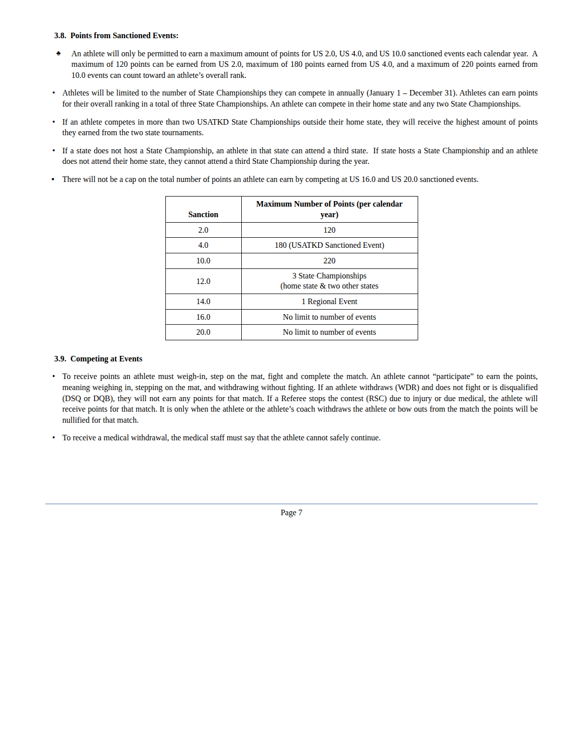3.8. Points from Sanctioned Events:
An athlete will only be permitted to earn a maximum amount of points for US 2.0, US 4.0, and US 10.0 sanctioned events each calendar year. A maximum of 120 points can be earned from US 2.0, maximum of 180 points earned from US 4.0, and a maximum of 220 points earned from 10.0 events can count toward an athlete’s overall rank.
Athletes will be limited to the number of State Championships they can compete in annually (January 1 – December 31). Athletes can earn points for their overall ranking in a total of three State Championships. An athlete can compete in their home state and any two State Championships.
If an athlete competes in more than two USATKD State Championships outside their home state, they will receive the highest amount of points they earned from the two state tournaments.
If a state does not host a State Championship, an athlete in that state can attend a third state. If state hosts a State Championship and an athlete does not attend their home state, they cannot attend a third State Championship during the year.
There will not be a cap on the total number of points an athlete can earn by competing at US 16.0 and US 20.0 sanctioned events.
| Sanction | Maximum Number of Points (per calendar year) |
| --- | --- |
| 2.0 | 120 |
| 4.0 | 180 (USATKD Sanctioned Event) |
| 10.0 | 220 |
| 12.0 | 3 State Championships (home state & two other states |
| 14.0 | 1 Regional Event |
| 16.0 | No limit to number of events |
| 20.0 | No limit to number of events |
3.9. Competing at Events
To receive points an athlete must weigh-in, step on the mat, fight and complete the match. An athlete cannot “participate” to earn the points, meaning weighing in, stepping on the mat, and withdrawing without fighting. If an athlete withdraws (WDR) and does not fight or is disqualified (DSQ or DQB), they will not earn any points for that match. If a Referee stops the contest (RSC) due to injury or due medical, the athlete will receive points for that match. It is only when the athlete or the athlete’s coach withdraws the athlete or bow outs from the match the points will be nullified for that match.
To receive a medical withdrawal, the medical staff must say that the athlete cannot safely continue.
Page 7